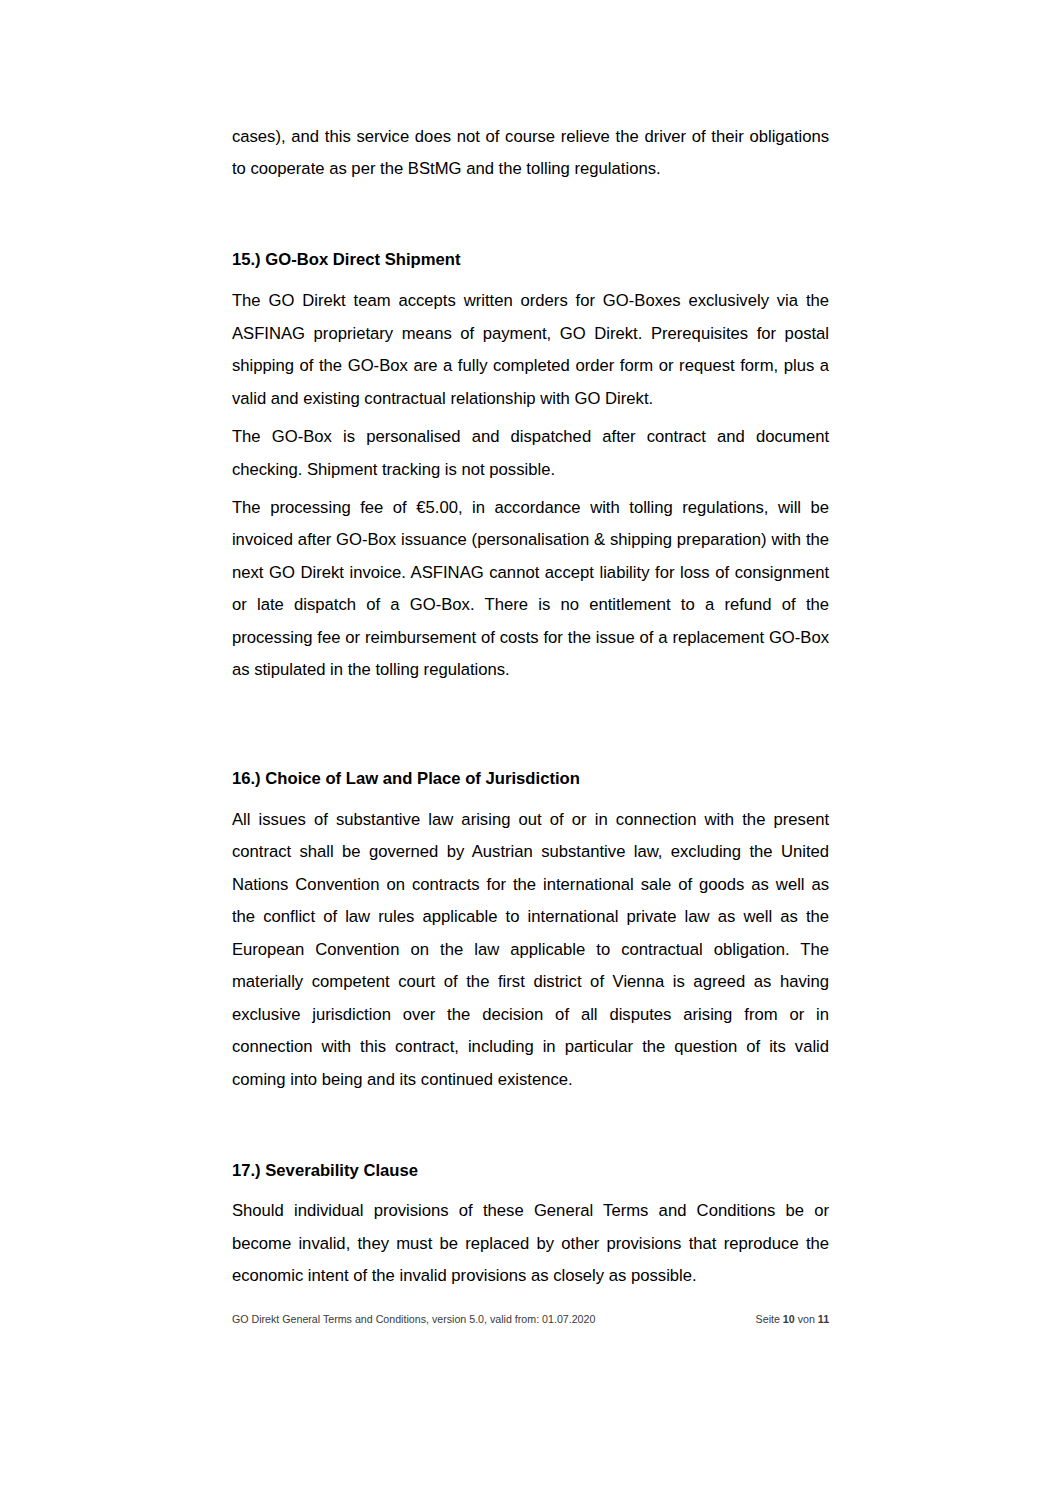cases), and this service does not of course relieve the driver of their obligations to cooperate as per the BStMG and the tolling regulations.
15.) GO-Box Direct Shipment
The GO Direkt team accepts written orders for GO-Boxes exclusively via the ASFINAG proprietary means of payment, GO Direkt. Prerequisites for postal shipping of the GO-Box are a fully completed order form or request form, plus a valid and existing contractual relationship with GO Direkt.
The GO-Box is personalised and dispatched after contract and document checking. Shipment tracking is not possible.
The processing fee of €5.00, in accordance with tolling regulations, will be invoiced after GO-Box issuance (personalisation & shipping preparation) with the next GO Direkt invoice. ASFINAG cannot accept liability for loss of consignment or late dispatch of a GO-Box. There is no entitlement to a refund of the processing fee or reimbursement of costs for the issue of a replacement GO-Box as stipulated in the tolling regulations.
16.) Choice of Law and Place of Jurisdiction
All issues of substantive law arising out of or in connection with the present contract shall be governed by Austrian substantive law, excluding the United Nations Convention on contracts for the international sale of goods as well as the conflict of law rules applicable to international private law as well as the European Convention on the law applicable to contractual obligation. The materially competent court of the first district of Vienna is agreed as having exclusive jurisdiction over the decision of all disputes arising from or in connection with this contract, including in particular the question of its valid coming into being and its continued existence.
17.) Severability Clause
Should individual provisions of these General Terms and Conditions be or become invalid, they must be replaced by other provisions that reproduce the economic intent of the invalid provisions as closely as possible.
GO Direkt General Terms and Conditions, version 5.0, valid from: 01.07.2020 Seite 10 von 11